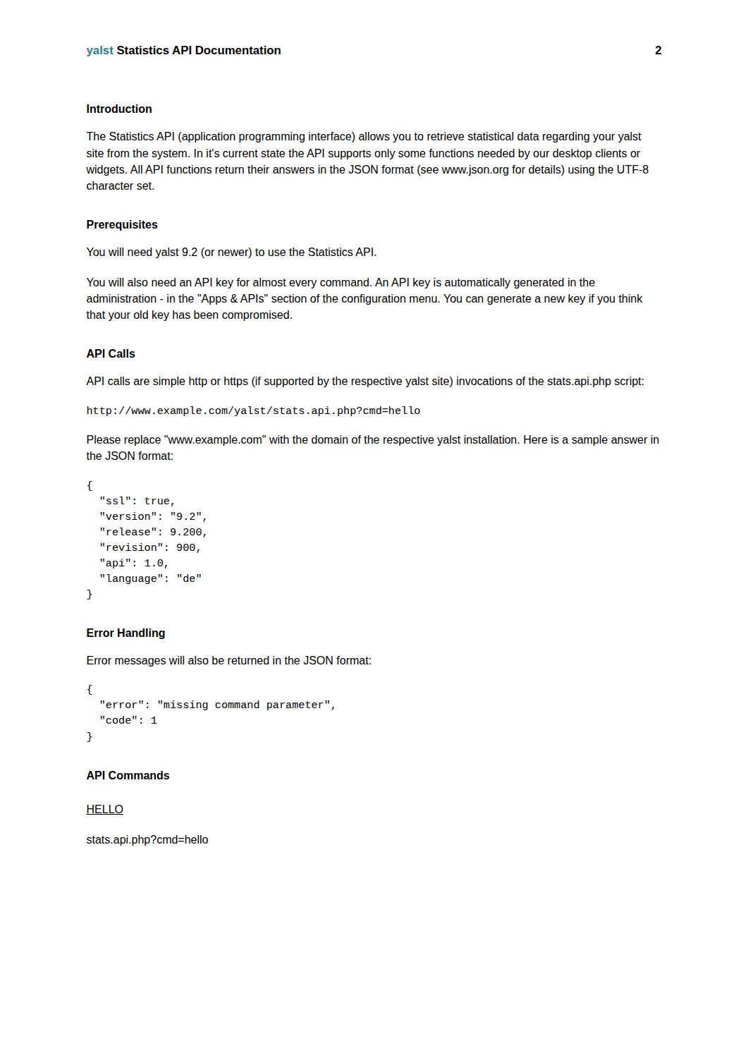yalst Statistics API Documentation 2
Introduction
The Statistics API (application programming interface) allows you to retrieve statistical data regarding your yalst site from the system. In it's current state the API supports only some functions needed by our desktop clients or widgets. All API functions return their answers in the JSON format (see www.json.org for details) using the UTF-8 character set.
Prerequisites
You will need yalst 9.2 (or newer) to use the Statistics API.
You will also need an API key for almost every command. An API key is automatically generated in the administration - in the "Apps & APIs" section of the configuration menu. You can generate a new key if you think that your old key has been compromised.
API Calls
API calls are simple http or https (if supported by the respective yalst site) invocations of the stats.api.php script:
http://www.example.com/yalst/stats.api.php?cmd=hello
Please replace "www.example.com" with the domain of the respective yalst installation. Here is a sample answer in the JSON format:
{
  "ssl": true,
  "version": "9.2",
  "release": 9.200,
  "revision": 900,
  "api": 1.0,
  "language": "de"
}
Error Handling
Error messages will also be returned in the JSON format:
{
  "error": "missing command parameter",
  "code": 1
}
API Commands
HELLO
stats.api.php?cmd=hello